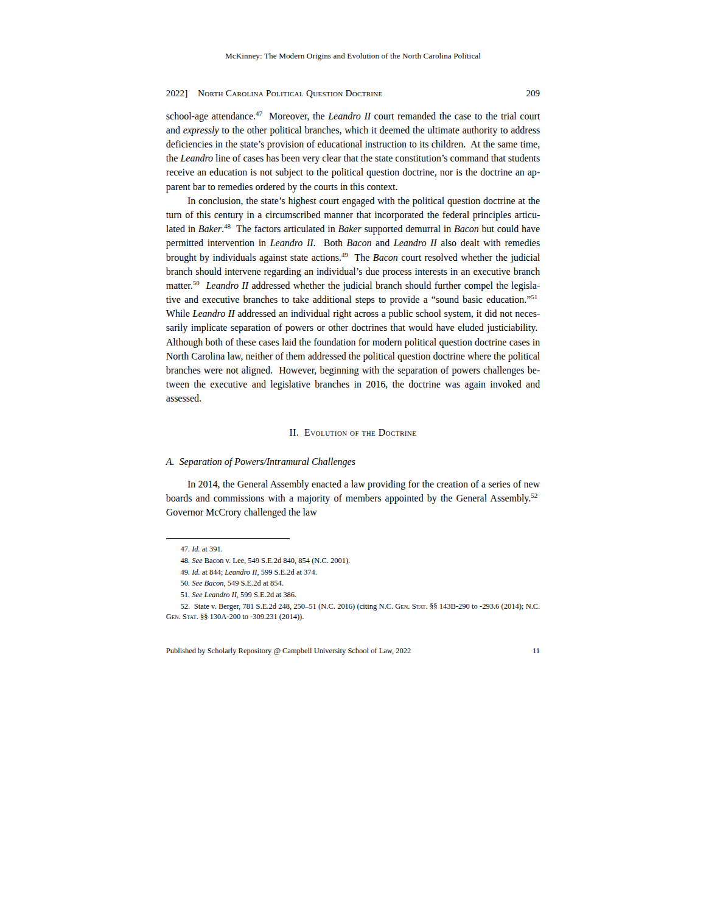McKinney: The Modern Origins and Evolution of the North Carolina Political
2022] North Carolina Political Question Doctrine 209
school-age attendance.47 Moreover, the Leandro II court remanded the case to the trial court and expressly to the other political branches, which it deemed the ultimate authority to address deficiencies in the state’s provision of educational instruction to its children. At the same time, the Leandro line of cases has been very clear that the state constitution’s command that students receive an education is not subject to the political question doctrine, nor is the doctrine an apparent bar to remedies ordered by the courts in this context.
In conclusion, the state’s highest court engaged with the political question doctrine at the turn of this century in a circumscribed manner that incorporated the federal principles articulated in Baker.48 The factors articulated in Baker supported demurral in Bacon but could have permitted intervention in Leandro II. Both Bacon and Leandro II also dealt with remedies brought by individuals against state actions.49 The Bacon court resolved whether the judicial branch should intervene regarding an individual’s due process interests in an executive branch matter.50 Leandro II addressed whether the judicial branch should further compel the legislative and executive branches to take additional steps to provide a “sound basic education.”51 While Leandro II addressed an individual right across a public school system, it did not necessarily implicate separation of powers or other doctrines that would have eluded justiciability. Although both of these cases laid the foundation for modern political question doctrine cases in North Carolina law, neither of them addressed the political question doctrine where the political branches were not aligned. However, beginning with the separation of powers challenges between the executive and legislative branches in 2016, the doctrine was again invoked and assessed.
II. Evolution of the Doctrine
A. Separation of Powers/Intramural Challenges
In 2014, the General Assembly enacted a law providing for the creation of a series of new boards and commissions with a majority of members appointed by the General Assembly.52 Governor McCrory challenged the law
47. Id. at 391.
48. See Bacon v. Lee, 549 S.E.2d 840, 854 (N.C. 2001).
49. Id. at 844; Leandro II, 599 S.E.2d at 374.
50. See Bacon, 549 S.E.2d at 854.
51. See Leandro II, 599 S.E.2d at 386.
52. State v. Berger, 781 S.E.2d 248, 250–51 (N.C. 2016) (citing N.C. Gen. Stat. §§ 143B-290 to -293.6 (2014); N.C. Gen. Stat. §§ 130A-200 to -309.231 (2014)).
Published by Scholarly Repository @ Campbell University School of Law, 2022 11